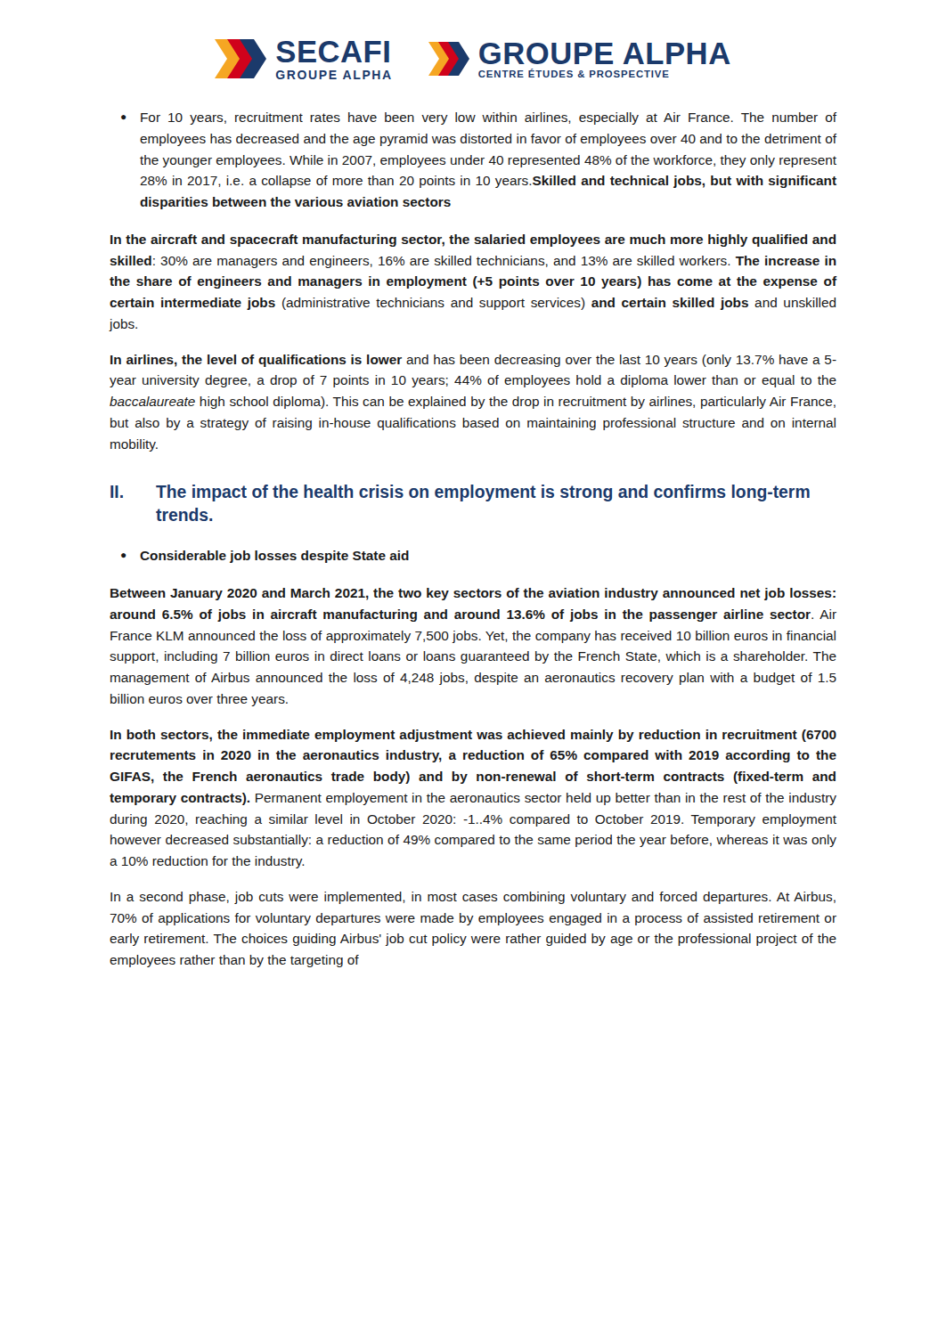SECAFI
GROUPE ALPHA
GROUPE ALPHA
CENTRE ÉTUDES & PROSPECTIVE
For 10 years, recruitment rates have been very low within airlines, especially at Air France. The number of employees has decreased and the age pyramid was distorted in favor of employees over 40 and to the detriment of the younger employees. While in 2007, employees under 40 represented 48% of the workforce, they only represent 28% in 2017, i.e. a collapse of more than 20 points in 10 years.Skilled and technical jobs, but with significant disparities between the various aviation sectors
In the aircraft and spacecraft manufacturing sector, the salaried employees are much more highly qualified and skilled: 30% are managers and engineers, 16% are skilled technicians, and 13% are skilled workers. The increase in the share of engineers and managers in employment (+5 points over 10 years) has come at the expense of certain intermediate jobs (administrative technicians and support services) and certain skilled jobs and unskilled jobs.
In airlines, the level of qualifications is lower and has been decreasing over the last 10 years (only 13.7% have a 5-year university degree, a drop of 7 points in 10 years; 44% of employees hold a diploma lower than or equal to the baccalaureate high school diploma). This can be explained by the drop in recruitment by airlines, particularly Air France, but also by a strategy of raising in-house qualifications based on maintaining professional structure and on internal mobility.
II. The impact of the health crisis on employment is strong and confirms long-term trends.
Considerable job losses despite State aid
Between January 2020 and March 2021, the two key sectors of the aviation industry announced net job losses: around 6.5% of jobs in aircraft manufacturing and around 13.6% of jobs in the passenger airline sector. Air France KLM announced the loss of approximately 7,500 jobs. Yet, the company has received 10 billion euros in financial support, including 7 billion euros in direct loans or loans guaranteed by the French State, which is a shareholder. The management of Airbus announced the loss of 4,248 jobs, despite an aeronautics recovery plan with a budget of 1.5 billion euros over three years.
In both sectors, the immediate employment adjustment was achieved mainly by reduction in recruitment (6700 recrutements in 2020 in the aeronautics industry, a reduction of 65% compared with 2019 according to the GIFAS, the French aeronautics trade body) and by non-renewal of short-term contracts (fixed-term and temporary contracts). Permanent employement in the aeronautics sector held up better than in the rest of the industry during 2020, reaching a similar level in October 2020: -1..4% compared to October 2019. Temporary employment however decreased substantially: a reduction of 49% compared to the same period the year before, whereas it was only a 10% reduction for the industry.
In a second phase, job cuts were implemented, in most cases combining voluntary and forced departures. At Airbus, 70% of applications for voluntary departures were made by employees engaged in a process of assisted retirement or early retirement. The choices guiding Airbus' job cut policy were rather guided by age or the professional project of the employees rather than by the targeting of